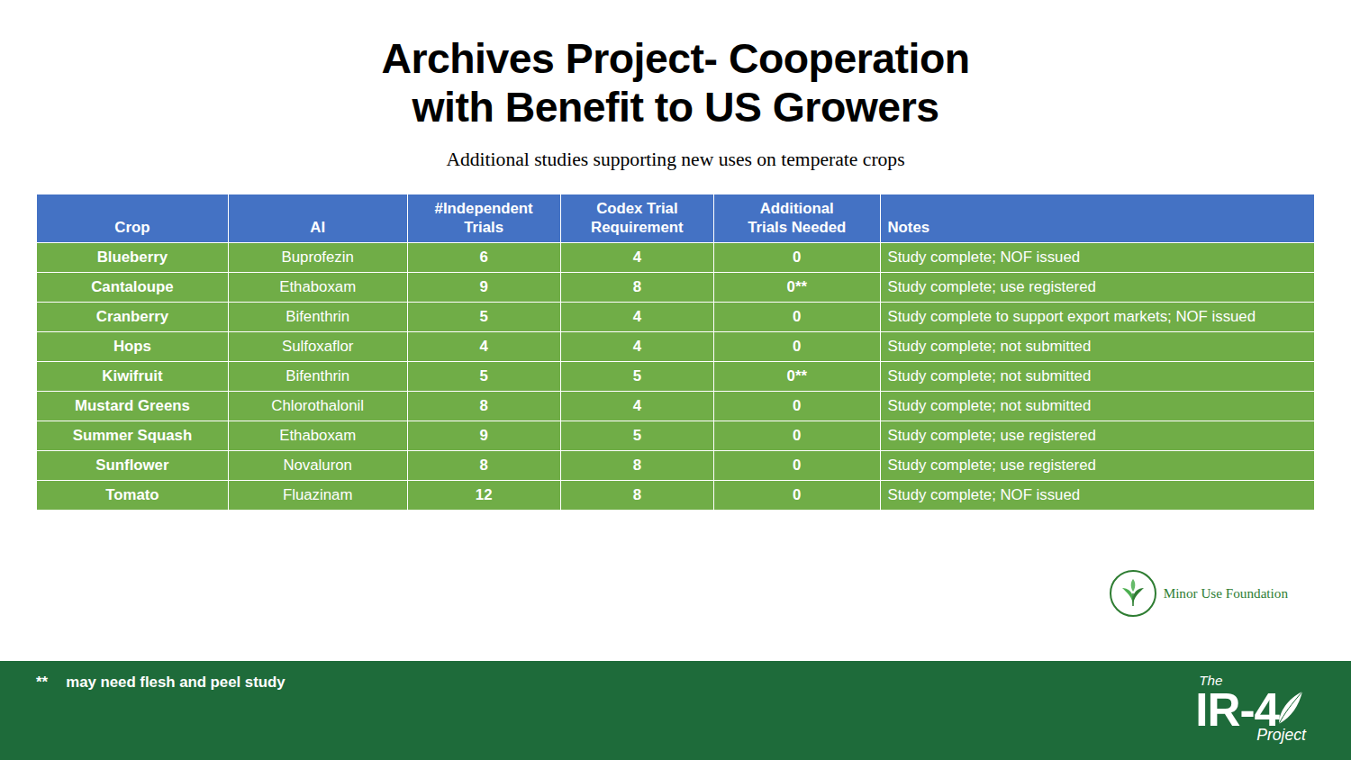Archives Project- Cooperation
with Benefit to US Growers
Additional studies supporting new uses on temperate crops
| Crop | AI | #Independent Trials | Codex Trial Requirement | Additional Trials Needed | Notes |
| --- | --- | --- | --- | --- | --- |
| Blueberry | Buprofezin | 6 | 4 | 0 | Study complete; NOF issued |
| Cantaloupe | Ethaboxam | 9 | 8 | 0** | Study complete; use registered |
| Cranberry | Bifenthrin | 5 | 4 | 0 | Study complete to support export markets; NOF issued |
| Hops | Sulfoxaflor | 4 | 4 | 0 | Study complete; not submitted |
| Kiwifruit | Bifenthrin | 5 | 5 | 0** | Study complete; not submitted |
| Mustard Greens | Chlorothalonil | 8 | 4 | 0 | Study complete; not submitted |
| Summer Squash | Ethaboxam | 9 | 5 | 0 | Study complete; use registered |
| Sunflower | Novaluron | 8 | 8 | 0 | Study complete; use registered |
| Tomato | Fluazinam | 12 | 8 | 0 | Study complete; NOF issued |
Minor Use Foundation
**may need flesh and peel study
The IR-4 Project